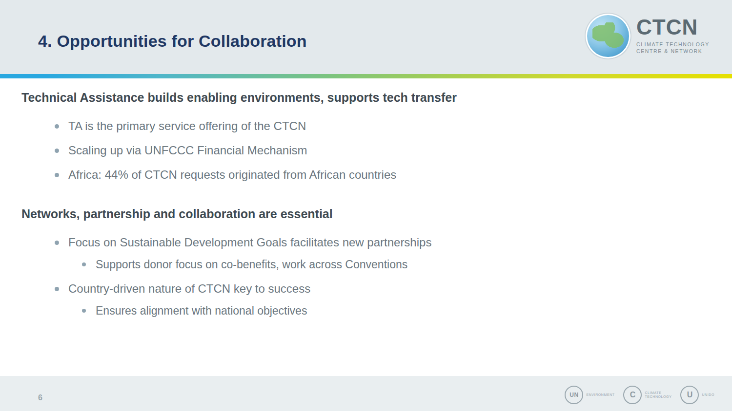4. Opportunities for Collaboration
CTCN
Climate Technology
Centre & Network
Technical Assistance builds enabling environments, supports tech transfer
TA is the primary service offering of the CTCN
Scaling up via UNFCCC Financial Mechanism
Africa: 44% of CTCN requests originated from African countries
Networks, partnership and collaboration are essential
Focus on Sustainable Development Goals facilitates new partnerships
Supports donor focus on co-benefits, work across Conventions
Country-driven nature of CTCN key to success
Ensures alignment with national objectives
6
environment
climate
technology
unido